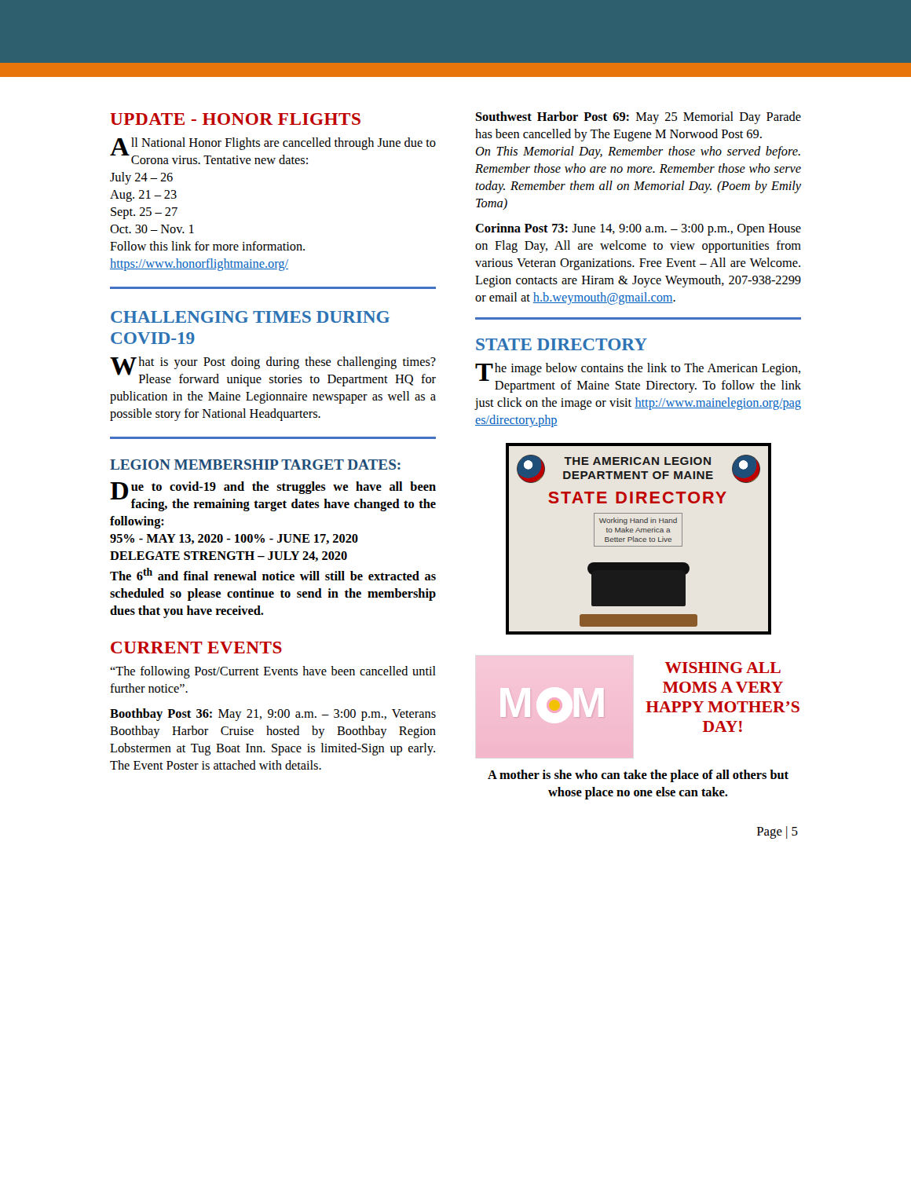UPDATE - HONOR FLIGHTS
All National Honor Flights are cancelled through June due to Corona virus. Tentative new dates:
July 24 – 26
Aug. 21 – 23
Sept. 25 – 27
Oct. 30 – Nov. 1
Follow this link for more information.
https://www.honorflightmaine.org/
CHALLENGING TIMES DURING COVID-19
What is your Post doing during these challenging times? Please forward unique stories to Department HQ for publication in the Maine Legionnaire newspaper as well as a possible story for National Headquarters.
LEGION MEMBERSHIP TARGET DATES:
Due to covid-19 and the struggles we have all been facing, the remaining target dates have changed to the following:
95% - MAY 13, 2020 - 100% - JUNE 17, 2020
DELEGATE STRENGTH – JULY 24, 2020
The 6th and final renewal notice will still be extracted as scheduled so please continue to send in the membership dues that you have received.
CURRENT EVENTS
“The following Post/Current Events have been cancelled until further notice”.
Boothbay Post 36: May 21, 9:00 a.m. – 3:00 p.m., Veterans Boothbay Harbor Cruise hosted by Boothbay Region Lobstermen at Tug Boat Inn. Space is limited-Sign up early. The Event Poster is attached with details.
Southwest Harbor Post 69: May 25 Memorial Day Parade has been cancelled by The Eugene M Norwood Post 69.
On This Memorial Day, Remember those who served before. Remember those who are no more. Remember those who serve today. Remember them all on Memorial Day. (Poem by Emily Toma)
Corinna Post 73: June 14, 9:00 a.m. – 3:00 p.m., Open House on Flag Day, All are welcome to view opportunities from various Veteran Organizations. Free Event – All are Welcome. Legion contacts are Hiram & Joyce Weymouth, 207-938-2299 or email at h.b.weymouth@gmail.com.
STATE DIRECTORY
The image below contains the link to The American Legion, Department of Maine State Directory. To follow the link just click on the image or visit http://www.mainelegion.org/pages/directory.php
THE AMERICAN LEGION
DEPARTMENT OF MAINE
STATE DIRECTORY
Working Hand in Hand
to Make America a
Better Place to Live
M M
WISHING ALL MOMS A VERY HAPPY MOTHER’S DAY!
A mother is she who can take the place of all others but whose place no one else can take.
Page | 5